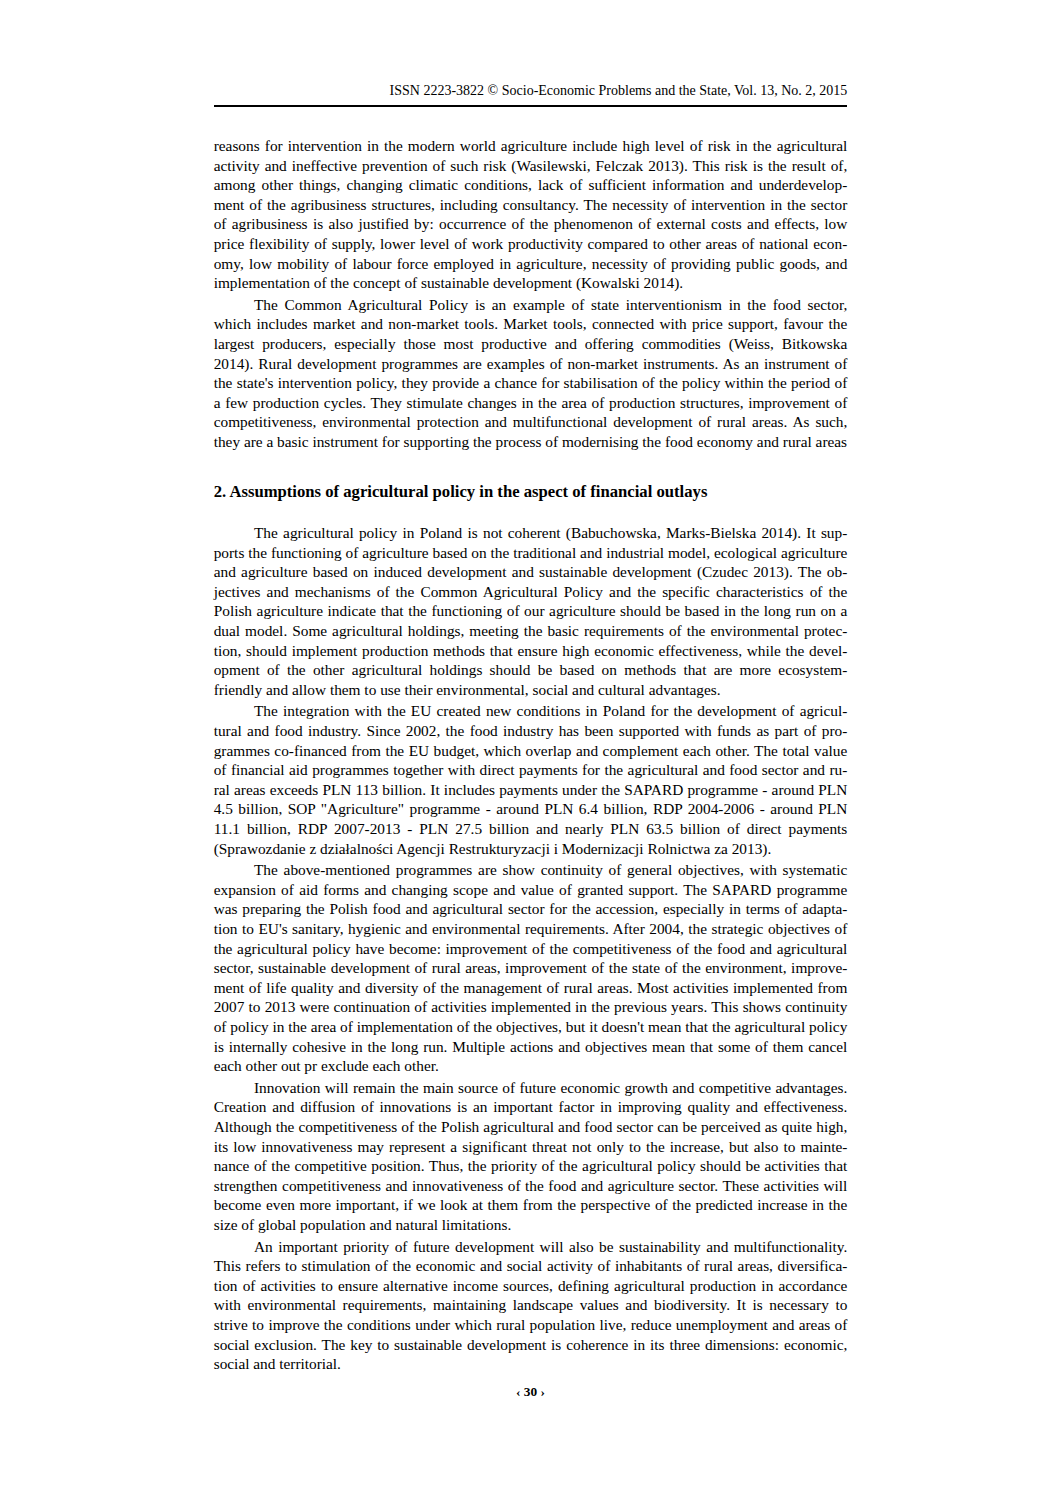ISSN 2223-3822 © Socio-Economic Problems and the State, Vol. 13, No. 2, 2015
reasons for intervention in the modern world agriculture include high level of risk in the agricultural activity and ineffective prevention of such risk (Wasilewski, Felczak 2013). This risk is the result of, among other things, changing climatic conditions, lack of sufficient information and underdevelopment of the agribusiness structures, including consultancy. The necessity of intervention in the sector of agribusiness is also justified by: occurrence of the phenomenon of external costs and effects, low price flexibility of supply, lower level of work productivity compared to other areas of national economy, low mobility of labour force employed in agriculture, necessity of providing public goods, and implementation of the concept of sustainable development (Kowalski 2014).
The Common Agricultural Policy is an example of state interventionism in the food sector, which includes market and non-market tools. Market tools, connected with price support, favour the largest producers, especially those most productive and offering commodities (Weiss, Bitkowska 2014). Rural development programmes are examples of non-market instruments. As an instrument of the state's intervention policy, they provide a chance for stabilisation of the policy within the period of a few production cycles. They stimulate changes in the area of production structures, improvement of competitiveness, environmental protection and multifunctional development of rural areas. As such, they are a basic instrument for supporting the process of modernising the food economy and rural areas
2. Assumptions of agricultural policy in the aspect of financial outlays
The agricultural policy in Poland is not coherent (Babuchowska, Marks-Bielska 2014). It supports the functioning of agriculture based on the traditional and industrial model, ecological agriculture and agriculture based on induced development and sustainable development (Czudec 2013). The objectives and mechanisms of the Common Agricultural Policy and the specific characteristics of the Polish agriculture indicate that the functioning of our agriculture should be based in the long run on a dual model. Some agricultural holdings, meeting the basic requirements of the environmental protection, should implement production methods that ensure high economic effectiveness, while the development of the other agricultural holdings should be based on methods that are more ecosystem-friendly and allow them to use their environmental, social and cultural advantages.
The integration with the EU created new conditions in Poland for the development of agricultural and food industry. Since 2002, the food industry has been supported with funds as part of programmes co-financed from the EU budget, which overlap and complement each other. The total value of financial aid programmes together with direct payments for the agricultural and food sector and rural areas exceeds PLN 113 billion. It includes payments under the SAPARD programme - around PLN 4.5 billion, SOP "Agriculture" programme - around PLN 6.4 billion, RDP 2004-2006 - around PLN 11.1 billion, RDP 2007-2013 - PLN 27.5 billion and nearly PLN 63.5 billion of direct payments (Sprawozdanie z działalności Agencji Restrukturyzacji i Modernizacji Rolnictwa za 2013).
The above-mentioned programmes are show continuity of general objectives, with systematic expansion of aid forms and changing scope and value of granted support. The SAPARD programme was preparing the Polish food and agricultural sector for the accession, especially in terms of adaptation to EU's sanitary, hygienic and environmental requirements. After 2004, the strategic objectives of the agricultural policy have become: improvement of the competitiveness of the food and agricultural sector, sustainable development of rural areas, improvement of the state of the environment, improvement of life quality and diversity of the management of rural areas. Most activities implemented from 2007 to 2013 were continuation of activities implemented in the previous years. This shows continuity of policy in the area of implementation of the objectives, but it doesn't mean that the agricultural policy is internally cohesive in the long run. Multiple actions and objectives mean that some of them cancel each other out pr exclude each other.
Innovation will remain the main source of future economic growth and competitive advantages. Creation and diffusion of innovations is an important factor in improving quality and effectiveness. Although the competitiveness of the Polish agricultural and food sector can be perceived as quite high, its low innovativeness may represent a significant threat not only to the increase, but also to maintenance of the competitive position. Thus, the priority of the agricultural policy should be activities that strengthen competitiveness and innovativeness of the food and agriculture sector. These activities will become even more important, if we look at them from the perspective of the predicted increase in the size of global population and natural limitations.
An important priority of future development will also be sustainability and multifunctionality. This refers to stimulation of the economic and social activity of inhabitants of rural areas, diversification of activities to ensure alternative income sources, defining agricultural production in accordance with environmental requirements, maintaining landscape values and biodiversity. It is necessary to strive to improve the conditions under which rural population live, reduce unemployment and areas of social exclusion. The key to sustainable development is coherence in its three dimensions: economic, social and territorial.
‹ 30 ›